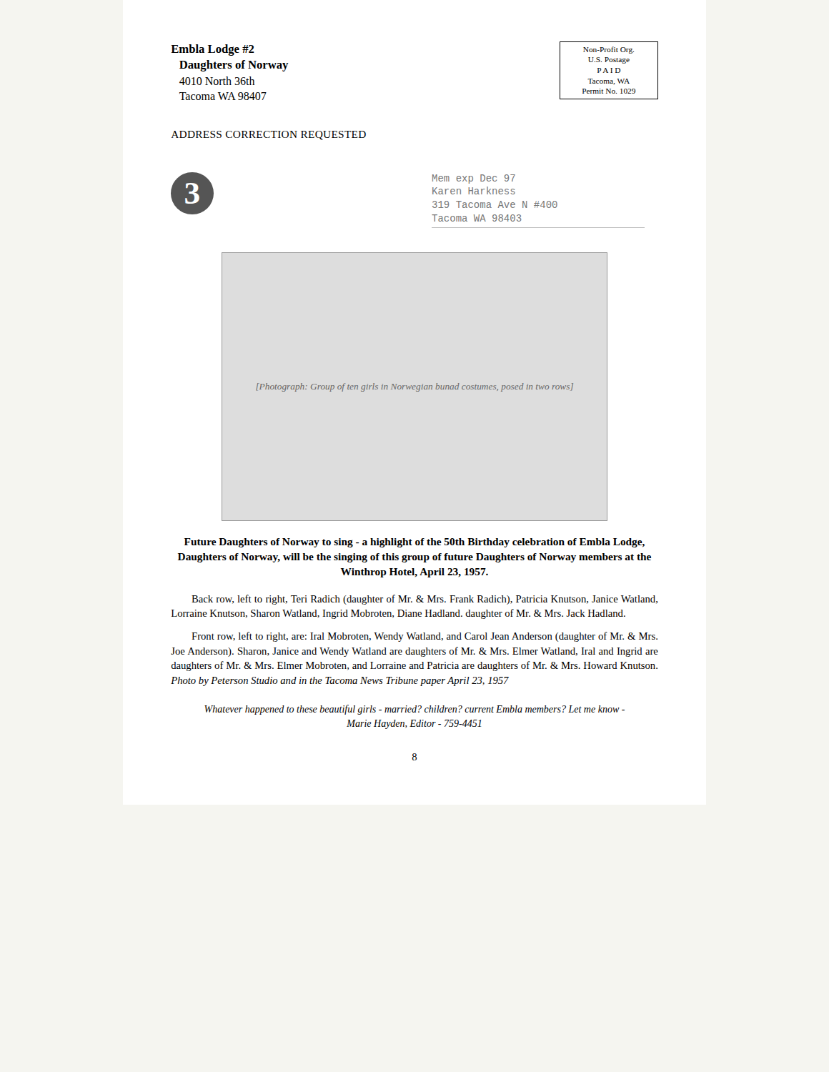Embla Lodge #2
Daughters of Norway
4010 North 36th
Tacoma WA 98407
Non-Profit Org.
U.S. Postage
P A I D
Tacoma, WA
Permit No. 1029
ADDRESS CORRECTION REQUESTED
3
Mem exp Dec 97
Karen Harkness
319 Tacoma Ave N #400
Tacoma WA 98403
[Photograph: Group of ten girls in Norwegian bunad costumes, posed in two rows]
Future Daughters of Norway to sing - a highlight of the 50th Birthday celebration of Embla Lodge,
Daughters of Norway, will be the singing of this group of future Daughters of Norway members at the
Winthrop Hotel, April 23, 1957.
Back row, left to right, Teri Radich (daughter of Mr. & Mrs. Frank Radich), Patricia Knutson, Janice Watland, Lorraine Knutson, Sharon Watland, Ingrid Mobroten, Diane Hadland. daughter of Mr. & Mrs. Jack Hadland.
Front row, left to right, are: Iral Mobroten, Wendy Watland, and Carol Jean Anderson (daughter of Mr. & Mrs. Joe Anderson). Sharon, Janice and Wendy Watland are daughters of Mr. & Mrs. Elmer Watland, Iral and Ingrid are daughters of Mr. & Mrs. Elmer Mobroten, and Lorraine and Patricia are daughters of Mr. & Mrs. Howard Knutson. Photo by Peterson Studio and in the Tacoma News Tribune paper April 23, 1957
Whatever happened to these beautiful girls - married? children? current Embla members? Let me know -
Marie Hayden, Editor - 759-4451
8